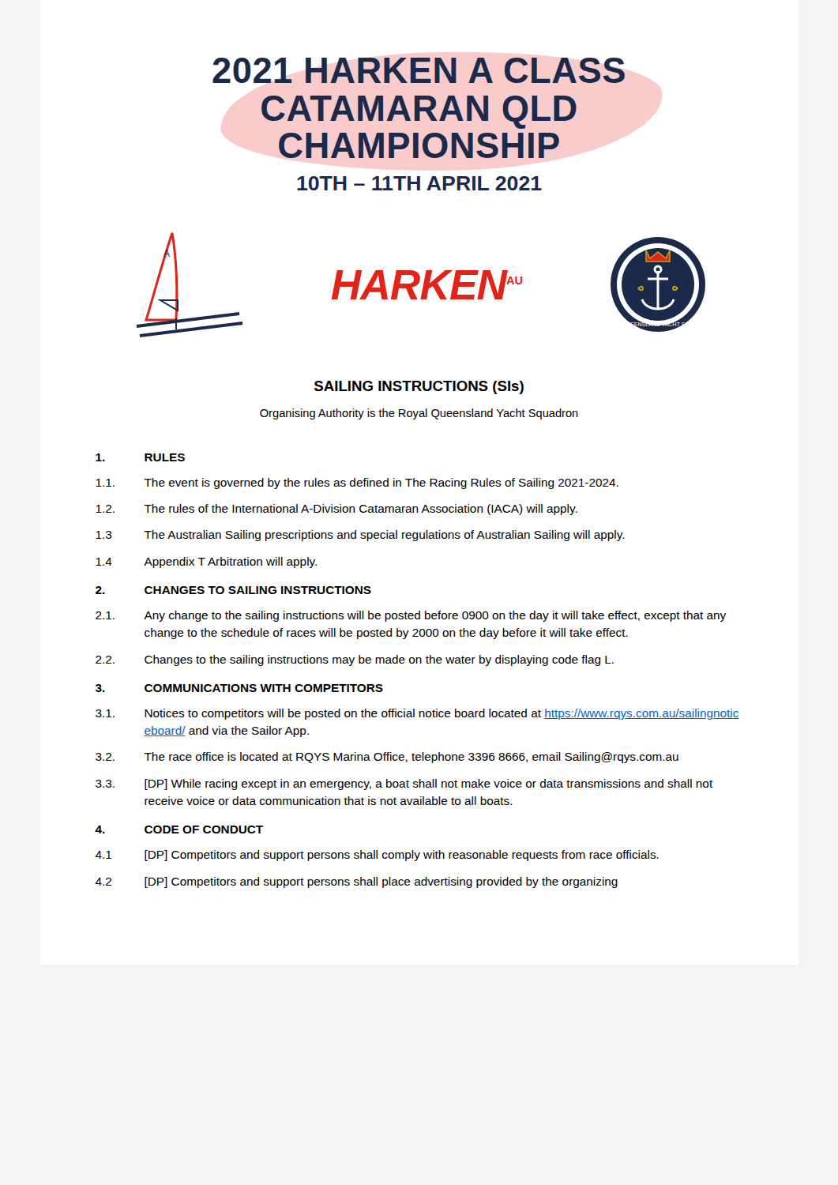2021 Harken A Class
Catamaran QLD
Championship
10th – 11th April 2021
A Class Catamaran logo A
HARKENAU
Royal Queensland Yacht Squadron crest ROYAL QUEENSLAND YACHT SQUADRON
SAILING INSTRUCTIONS (SIs)
Organising Authority is the Royal Queensland Yacht Squadron
1. Rules
1.1. The event is governed by the rules as defined in The Racing Rules of Sailing 2021-2024.
1.2. The rules of the International A-Division Catamaran Association (IACA) will apply.
1.3 The Australian Sailing prescriptions and special regulations of Australian Sailing will apply.
1.4 Appendix T Arbitration will apply.
2. Changes to Sailing Instructions
2.1. Any change to the sailing instructions will be posted before 0900 on the day it will take effect, except that any change to the schedule of races will be posted by 2000 on the day before it will take effect.
2.2. Changes to the sailing instructions may be made on the water by displaying code flag L.
3. Communications with Competitors
3.1. Notices to competitors will be posted on the official notice board located at https://www.rqys.com.au/sailingnoticeboard/ and via the Sailor App.
3.2. The race office is located at RQYS Marina Office, telephone 3396 8666, email Sailing@rqys.com.au
3.3.[DP] While racing except in an emergency, a boat shall not make voice or data transmissions and shall not receive voice or data communication that is not available to all boats.
4. Code of Conduct
4.1[DP] Competitors and support persons shall comply with reasonable requests from race officials.
4.2[DP] Competitors and support persons shall place advertising provided by the organizing